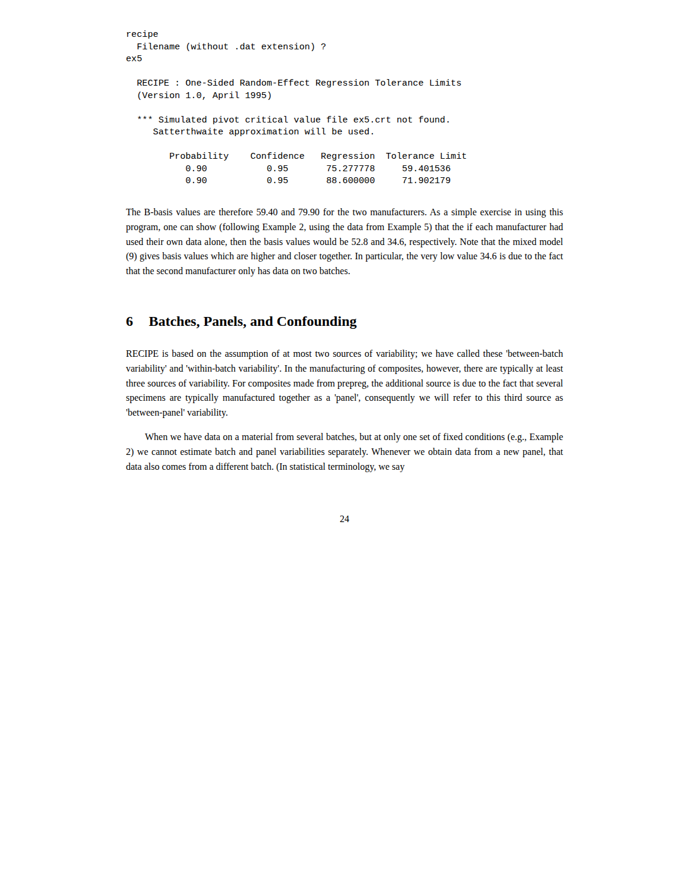recipe
  Filename (without .dat extension) ?
ex5

  RECIPE : One-Sided Random-Effect Regression Tolerance Limits
  (Version 1.0, April 1995)

  *** Simulated pivot critical value file ex5.crt not found.
     Satterthwaite approximation will be used.

        Probability    Confidence   Regression  Tolerance Limit
           0.90           0.95       75.277778     59.401536
           0.90           0.95       88.600000     71.902179
The B-basis values are therefore 59.40 and 79.90 for the two manufacturers. As a simple exercise in using this program, one can show (following Example 2, using the data from Example 5) that the if each manufacturer had used their own data alone, then the basis values would be 52.8 and 34.6, respectively. Note that the mixed model (9) gives basis values which are higher and closer together. In particular, the very low value 34.6 is due to the fact that the second manufacturer only has data on two batches.
6 Batches, Panels, and Confounding
RECIPE is based on the assumption of at most two sources of variability; we have called these 'between-batch variability' and 'within-batch variability'. In the manufacturing of composites, however, there are typically at least three sources of variability. For composites made from prepreg, the additional source is due to the fact that several specimens are typically manufactured together as a 'panel', consequently we will refer to this third source as 'between-panel' variability.
When we have data on a material from several batches, but at only one set of fixed conditions (e.g., Example 2) we cannot estimate batch and panel variabilities separately. Whenever we obtain data from a new panel, that data also comes from a different batch. (In statistical terminology, we say
24